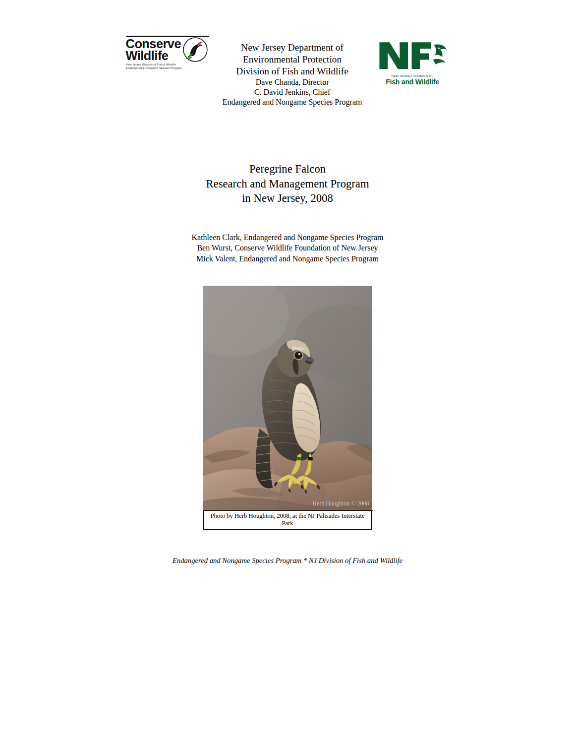Conserve
Wildlife
New Jersey Division of Fish & Wildlife
Endangered & Nongame Species Program
New Jersey Department of Environmental Protection
Division of Fish and Wildlife
Dave Chanda, Director
C. David Jenkins, Chief
Endangered and Nongame Species Program
NEW JERSEY DIVISION OF
Fish and Wildlife
Peregrine Falcon
Research and Management Program
in New Jersey, 2008
Kathleen Clark, Endangered and Nongame Species Program
Ben Wurst, Conserve Wildlife Foundation of New Jersey
Mick Valent, Endangered and Nongame Species Program
Herb Houghton © 2008
Photo by Herb Houghton, 2008, at the NJ Palisades Interstate Park
Endangered and Nongame Species Program * NJ Division of Fish and Wildlife